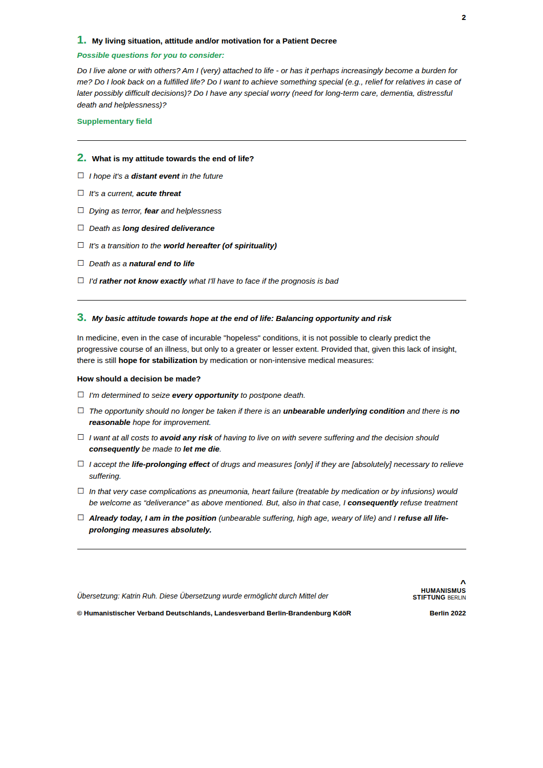2
1. My living situation, attitude and/or motivation for a Patient Decree
Possible questions for you to consider:
Do I live alone or with others? Am I (very) attached to life - or has it perhaps increasingly become a burden for me? Do I look back on a fulfilled life? Do I want to achieve something special (e.g., relief for relatives in case of later possibly difficult decisions)? Do I have any special worry (need for long-term care, dementia, distressful death and helplessness)?
Supplementary field
2. What is my attitude towards the end of life?
☐I hope it's a distant event in the future
☐It’s a current, acute threat
☐Dying as terror, fear and helplessness
☐Death as long desired deliverance
☐It’s a transition to the world hereafter (of spirituality)
☐Death as a natural end to life
☐I'd rather not know exactly what I'll have to face if the prognosis is bad
3. My basic attitude towards hope at the end of life: Balancing opportunity and risk
In medicine, even in the case of incurable "hopeless" conditions, it is not possible to clearly predict the progressive course of an illness, but only to a greater or lesser extent. Provided that, given this lack of insight, there is still hope for stabilization by medication or non-intensive medical measures:
How should a decision be made?
☐I'm determined to seize every opportunity to postpone death.
☐The opportunity should no longer be taken if there is an unbearable underlying condition and there is no reasonable hope for improvement.
☐I want at all costs to avoid any risk of having to live on with severe suffering and the decision should consequently be made to let me die.
☐I accept the life-prolonging effect of drugs and measures [only] if they are [absolutely] necessary to relieve suffering.
☐In that very case complications as pneumonia, heart failure (treatable by medication or by infusions) would be welcome as “deliverance” as above mentioned. But, also in that case, I consequently refuse treatment
☐Already today, I am in the position (unbearable suffering, high age, weary of life) and I refuse all life-prolonging measures absolutely.
Übersetzung: Katrin Ruh. Diese Übersetzung wurde ermöglicht durch Mittel der
^
HUMANISMUS
STIFTUNG BERLIN
© Humanistischer Verband Deutschlands, Landesverband Berlin-Brandenburg KdöR Berlin 2022